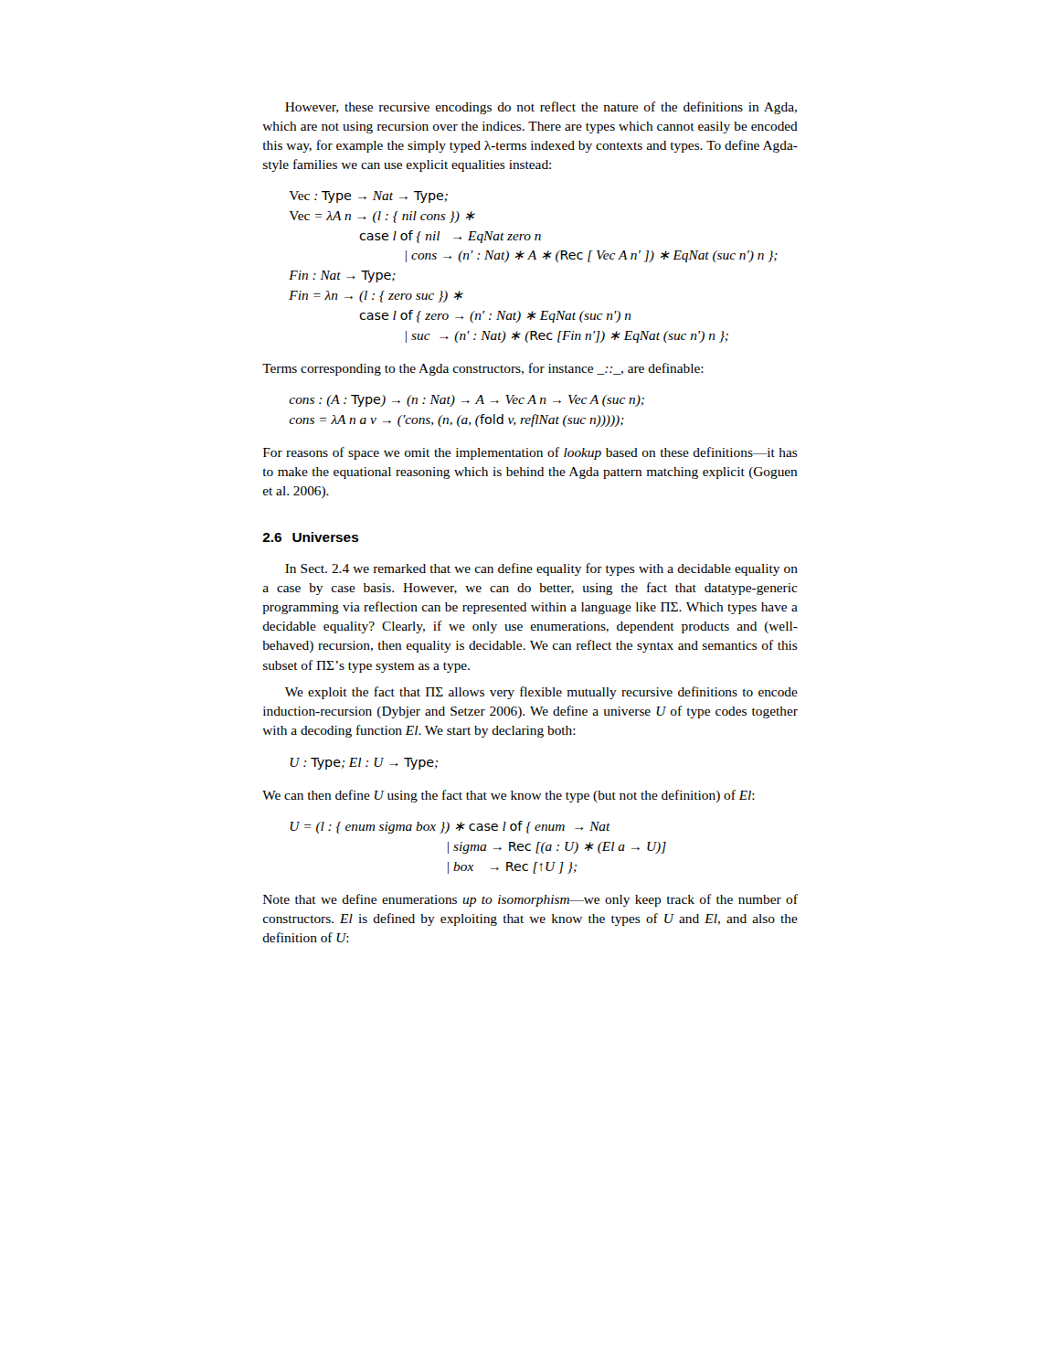However, these recursive encodings do not reflect the nature of the definitions in Agda, which are not using recursion over the indices. There are types which cannot easily be encoded this way, for example the simply typed λ-terms indexed by contexts and types. To define Agda-style families we can use explicit equalities instead:
Vec : Type → Nat → Type; Vec = λA n → (l : { nil cons }) ∗ case l of { nil → EqNat zero n | cons → (n′ : Nat) ∗ A ∗ (Rec [ Vec A n′ ]) ∗ EqNat (suc n′) n }; Fin : Nat → Type; Fin = λn → (l : { zero suc }) ∗ case l of { zero → (n′ : Nat) ∗ EqNat (suc n′) n | suc → (n′ : Nat) ∗ (Rec [Fin n′]) ∗ EqNat (suc n′) n };
Terms corresponding to the Agda constructors, for instance _::_, are definable:
cons : (A : Type) → (n : Nat) → A → Vec A n → Vec A (suc n); cons = λA n a v → (′cons, (n, (a, (fold v, reflNat (suc n)))));
For reasons of space we omit the implementation of lookup based on these definitions—it has to make the equational reasoning which is behind the Agda pattern matching explicit (Goguen et al. 2006).
2.6 Universes
In Sect. 2.4 we remarked that we can define equality for types with a decidable equality on a case by case basis. However, we can do better, using the fact that datatype-generic programming via reflection can be represented within a language like ΠΣ. Which types have a decidable equality? Clearly, if we only use enumerations, dependent products and (well-behaved) recursion, then equality is decidable. We can reflect the syntax and semantics of this subset of ΠΣ’s type system as a type.
We exploit the fact that ΠΣ allows very flexible mutually recursive definitions to encode induction-recursion (Dybjer and Setzer 2006). We define a universe U of type codes together with a decoding function El. We start by declaring both:
U : Type; El : U → Type;
We can then define U using the fact that we know the type (but not the definition) of El:
U = (l : { enum sigma box }) ∗ case l of { enum → Nat | sigma → Rec [(a : U) ∗ (El a → U)] | box → Rec [↑U ] };
Note that we define enumerations up to isomorphism—we only keep track of the number of constructors. El is defined by exploiting that we know the types of U and El, and also the definition of U: